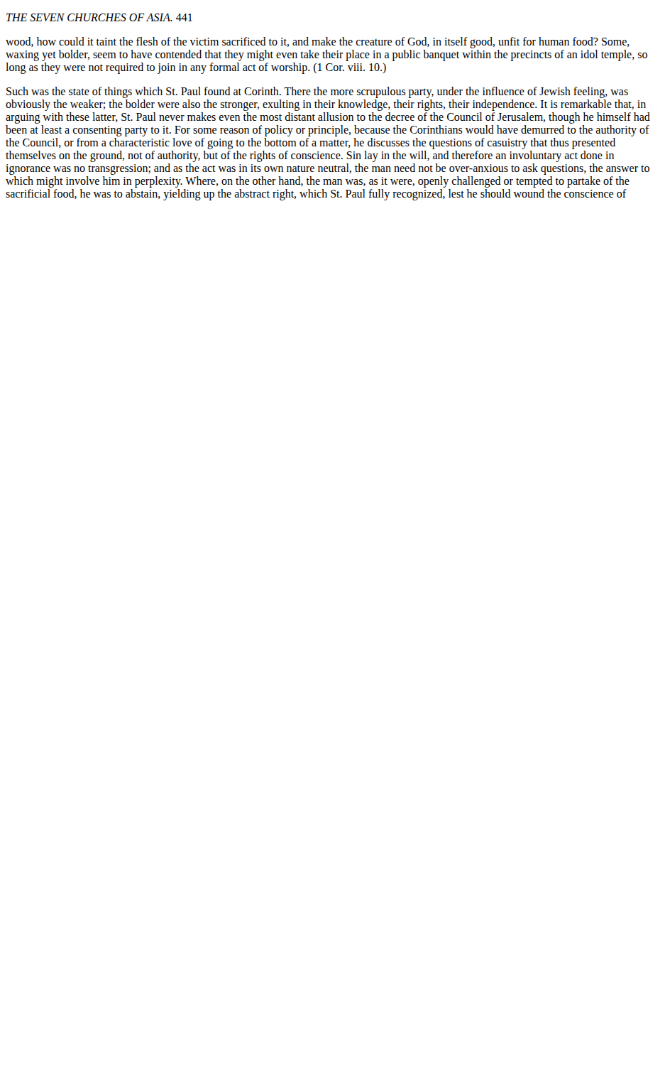THE SEVEN CHURCHES OF ASIA. 441
wood, how could it taint the flesh of the victim sacrificed to it, and make the creature of God, in itself good, unfit for human food? Some, waxing yet bolder, seem to have contended that they might even take their place in a public banquet within the precincts of an idol temple, so long as they were not required to join in any formal act of worship. (1 Cor. viii. 10.)
Such was the state of things which St. Paul found at Corinth. There the more scrupulous party, under the influence of Jewish feeling, was obviously the weaker; the bolder were also the stronger, exulting in their knowledge, their rights, their independence. It is remarkable that, in arguing with these latter, St. Paul never makes even the most distant allusion to the decree of the Council of Jerusalem, though he himself had been at least a consenting party to it. For some reason of policy or principle, because the Corinthians would have demurred to the authority of the Council, or from a characteristic love of going to the bottom of a matter, he discusses the questions of casuistry that thus presented themselves on the ground, not of authority, but of the rights of conscience. Sin lay in the will, and therefore an involuntary act done in ignorance was no transgression; and as the act was in its own nature neutral, the man need not be over-anxious to ask questions, the answer to which might involve him in perplexity. Where, on the other hand, the man was, as it were, openly challenged or tempted to partake of the sacrificial food, he was to abstain, yielding up the abstract right, which St. Paul fully recognized, lest he should wound the conscience of